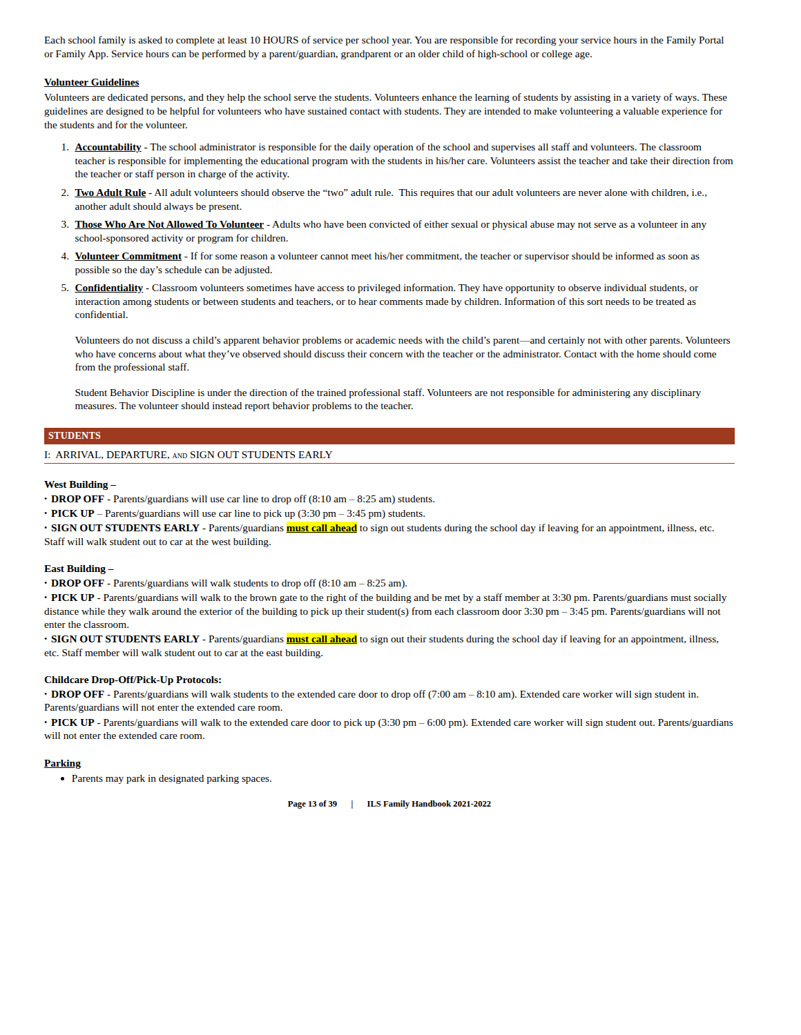Each school family is asked to complete at least 10 HOURS of service per school year. You are responsible for recording your service hours in the Family Portal or Family App. Service hours can be performed by a parent/guardian, grandparent or an older child of high-school or college age.
Volunteer Guidelines
Volunteers are dedicated persons, and they help the school serve the students. Volunteers enhance the learning of students by assisting in a variety of ways. These guidelines are designed to be helpful for volunteers who have sustained contact with students. They are intended to make volunteering a valuable experience for the students and for the volunteer.
Accountability - The school administrator is responsible for the daily operation of the school and supervises all staff and volunteers. The classroom teacher is responsible for implementing the educational program with the students in his/her care. Volunteers assist the teacher and take their direction from the teacher or staff person in charge of the activity.
Two Adult Rule - All adult volunteers should observe the “two” adult rule. This requires that our adult volunteers are never alone with children, i.e., another adult should always be present.
Those Who Are Not Allowed To Volunteer - Adults who have been convicted of either sexual or physical abuse may not serve as a volunteer in any school-sponsored activity or program for children.
Volunteer Commitment - If for some reason a volunteer cannot meet his/her commitment, the teacher or supervisor should be informed as soon as possible so the day’s schedule can be adjusted.
Confidentiality - Classroom volunteers sometimes have access to privileged information. They have opportunity to observe individual students, or interaction among students or between students and teachers, or to hear comments made by children. Information of this sort needs to be treated as confidential.
Volunteers do not discuss a child’s apparent behavior problems or academic needs with the child’s parent—and certainly not with other parents. Volunteers who have concerns about what they’ve observed should discuss their concern with the teacher or the administrator. Contact with the home should come from the professional staff.
Student Behavior Discipline is under the direction of the trained professional staff. Volunteers are not responsible for administering any disciplinary measures. The volunteer should instead report behavior problems to the teacher.
STUDENTS
I: ARRIVAL, DEPARTURE, and SIGN OUT STUDENTS EARLY
West Building –
• DROP OFF - Parents/guardians will use car line to drop off (8:10 am – 8:25 am) students.
• PICK UP – Parents/guardians will use car line to pick up (3:30 pm – 3:45 pm) students.
• SIGN OUT STUDENTS EARLY - Parents/guardians must call ahead to sign out students during the school day if leaving for an appointment, illness, etc. Staff will walk student out to car at the west building.
East Building –
• DROP OFF - Parents/guardians will walk students to drop off (8:10 am – 8:25 am).
• PICK UP - Parents/guardians will walk to the brown gate to the right of the building and be met by a staff member at 3:30 pm. Parents/guardians must socially distance while they walk around the exterior of the building to pick up their student(s) from each classroom door 3:30 pm – 3:45 pm. Parents/guardians will not enter the classroom.
• SIGN OUT STUDENTS EARLY - Parents/guardians must call ahead to sign out their students during the school day if leaving for an appointment, illness, etc. Staff member will walk student out to car at the east building.
Childcare Drop-Off/Pick-Up Protocols:
• DROP OFF - Parents/guardians will walk students to the extended care door to drop off (7:00 am – 8:10 am). Extended care worker will sign student in. Parents/guardians will not enter the extended care room.
• PICK UP - Parents/guardians will walk to the extended care door to pick up (3:30 pm – 6:00 pm). Extended care worker will sign student out. Parents/guardians will not enter the extended care room.
Parking
Parents may park in designated parking spaces.
Page 13 of 39|ILS Family Handbook 2021-2022